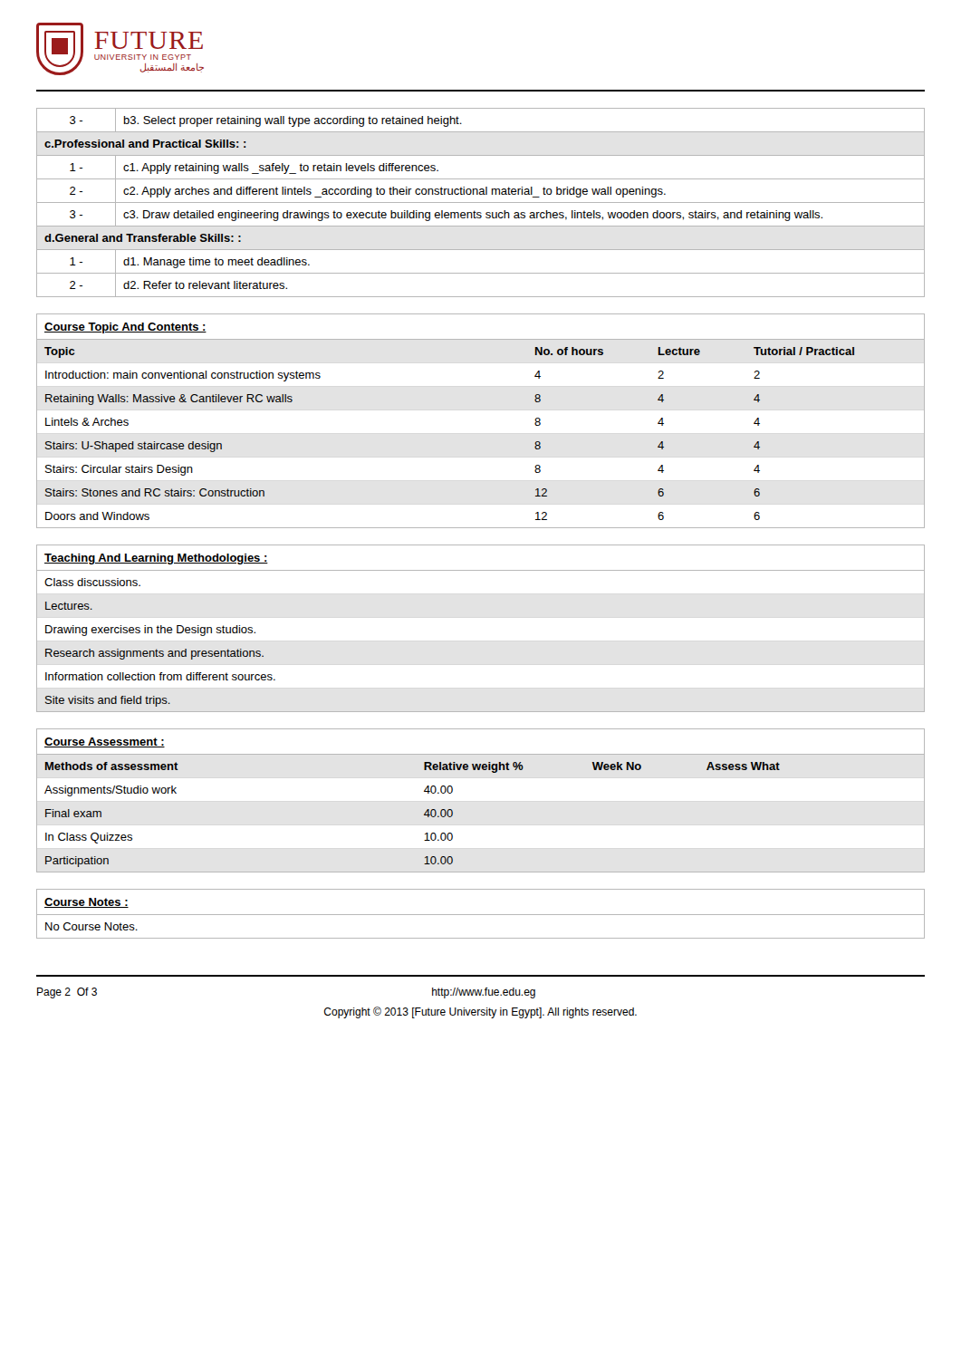FUTURE
UNIVERSITY IN EGYPT
جامعة المستقبل
| 3 - | b3. Select proper retaining wall type according to retained height. |
| c.Professional and Practical Skills: : |
| 1 - | c1. Apply retaining walls _safely_ to retain levels differences. |
| 2 - | c2. Apply arches and different lintels _according to their constructional material_ to bridge wall openings. |
| 3 - | c3. Draw detailed engineering drawings to execute building elements such as arches, lintels, wooden doors, stairs, and retaining walls. |
| d.General and Transferable Skills: : |
| 1 - | d1. Manage time to meet deadlines. |
| 2 - | d2. Refer to relevant literatures. |
Course Topic And Contents :
| Topic | No. of hours | Lecture | Tutorial / Practical |
| --- | --- | --- | --- |
| Introduction: main conventional construction systems | 4 | 2 | 2 |
| Retaining Walls: Massive & Cantilever RC walls | 8 | 4 | 4 |
| Lintels & Arches | 8 | 4 | 4 |
| Stairs: U-Shaped staircase design | 8 | 4 | 4 |
| Stairs: Circular stairs Design | 8 | 4 | 4 |
| Stairs: Stones and RC stairs: Construction | 12 | 6 | 6 |
| Doors and Windows | 12 | 6 | 6 |
Teaching And Learning Methodologies :
| Class discussions. |
| Lectures. |
| Drawing exercises in the Design studios. |
| Research assignments and presentations. |
| Information collection from different sources. |
| Site visits and field trips. |
Course Assessment :
| Methods of assessment | Relative weight % | Week No | Assess What |
| --- | --- | --- | --- |
| Assignments/Studio work | 40.00 | | |
| Final exam | 40.00 | | |
| In Class Quizzes | 10.00 | | |
| Participation | 10.00 | | |
Course Notes :
| No Course Notes. |
Page 2 Of 3 http://www.fue.edu.eg
Copyright © 2013 [Future University in Egypt]. All rights reserved.